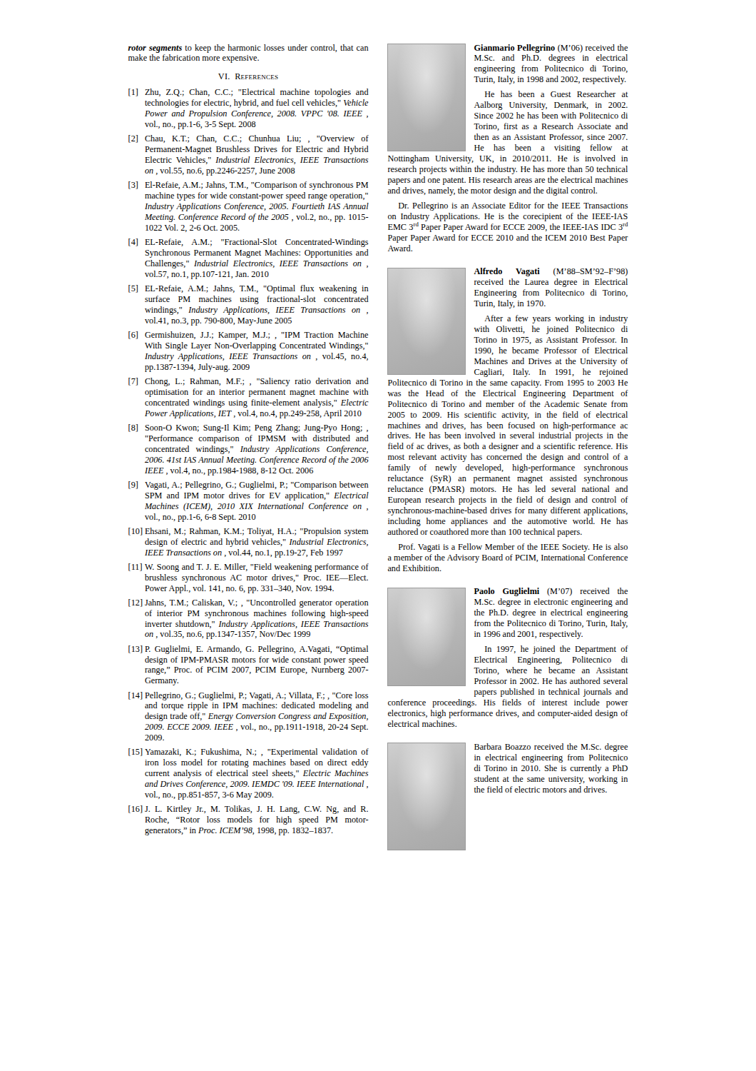rotor segments to keep the harmonic losses under control, that can make the fabrication more expensive.
VI. References
Zhu, Z.Q.; Chan, C.C.; "Electrical machine topologies and technologies for electric, hybrid, and fuel cell vehicles," Vehicle Power and Propulsion Conference, 2008. VPPC '08. IEEE , vol., no., pp.1-6, 3-5 Sept. 2008
Chau, K.T.; Chan, C.C.; Chunhua Liu; , "Overview of Permanent-Magnet Brushless Drives for Electric and Hybrid Electric Vehicles," Industrial Electronics, IEEE Transactions on , vol.55, no.6, pp.2246-2257, June 2008
El-Refaie, A.M.; Jahns, T.M., "Comparison of synchronous PM machine types for wide constant-power speed range operation," Industry Applications Conference, 2005. Fourtieth IAS Annual Meeting. Conference Record of the 2005 , vol.2, no., pp. 1015-1022 Vol. 2, 2-6 Oct. 2005.
EL-Refaie, A.M.; "Fractional-Slot Concentrated-Windings Synchronous Permanent Magnet Machines: Opportunities and Challenges," Industrial Electronics, IEEE Transactions on , vol.57, no.1, pp.107-121, Jan. 2010
EL-Refaie, A.M.; Jahns, T.M., "Optimal flux weakening in surface PM machines using fractional-slot concentrated windings," Industry Applications, IEEE Transactions on , vol.41, no.3, pp. 790-800, May-June 2005
Germishuizen, J.J.; Kamper, M.J.; , "IPM Traction Machine With Single Layer Non-Overlapping Concentrated Windings," Industry Applications, IEEE Transactions on , vol.45, no.4, pp.1387-1394, July-aug. 2009
Chong, L.; Rahman, M.F.; , "Saliency ratio derivation and optimisation for an interior permanent magnet machine with concentrated windings using finite-element analysis," Electric Power Applications, IET , vol.4, no.4, pp.249-258, April 2010
Soon-O Kwon; Sung-Il Kim; Peng Zhang; Jung-Pyo Hong; , "Performance comparison of IPMSM with distributed and concentrated windings," Industry Applications Conference, 2006. 41st IAS Annual Meeting. Conference Record of the 2006 IEEE , vol.4, no., pp.1984-1988, 8-12 Oct. 2006
Vagati, A.; Pellegrino, G.; Guglielmi, P.; "Comparison between SPM and IPM motor drives for EV application," Electrical Machines (ICEM), 2010 XIX International Conference on , vol., no., pp.1-6, 6-8 Sept. 2010
Ehsani, M.; Rahman, K.M.; Toliyat, H.A.; "Propulsion system design of electric and hybrid vehicles," Industrial Electronics, IEEE Transactions on , vol.44, no.1, pp.19-27, Feb 1997
W. Soong and T. J. E. Miller, "Field weakening performance of brushless synchronous AC motor drives," Proc. IEE—Elect. Power Appl., vol. 141, no. 6, pp. 331–340, Nov. 1994.
Jahns, T.M.; Caliskan, V.; , "Uncontrolled generator operation of interior PM synchronous machines following high-speed inverter shutdown," Industry Applications, IEEE Transactions on , vol.35, no.6, pp.1347-1357, Nov/Dec 1999
P. Guglielmi, E. Armando, G. Pellegrino, A.Vagati, “Optimal design of IPM-PMASR motors for wide constant power speed range,” Proc. of PCIM 2007, PCIM Europe, Nurnberg 2007- Germany.
Pellegrino, G.; Guglielmi, P.; Vagati, A.; Villata, F.; , "Core loss and torque ripple in IPM machines: dedicated modeling and design trade off," Energy Conversion Congress and Exposition, 2009. ECCE 2009. IEEE , vol., no., pp.1911-1918, 20-24 Sept. 2009.
Yamazaki, K.; Fukushima, N.; , "Experimental validation of iron loss model for rotating machines based on direct eddy current analysis of electrical steel sheets," Electric Machines and Drives Conference, 2009. IEMDC '09. IEEE International , vol., no., pp.851-857, 3-6 May 2009.
J. L. Kirtley Jr., M. Tolikas, J. H. Lang, C.W. Ng, and R. Roche, “Rotor loss models for high speed PM motor-generators,” in Proc. ICEM’98, 1998, pp. 1832–1837.
Gianmario Pellegrino (M’06) received the M.Sc. and Ph.D. degrees in electrical engineering from Politecnico di Torino, Turin, Italy, in 1998 and 2002, respectively.
He has been a Guest Researcher at Aalborg University, Denmark, in 2002. Since 2002 he has been with Politecnico di Torino, first as a Research Associate and then as an Assistant Professor, since 2007. He has been a visiting fellow at Nottingham University, UK, in 2010/2011. He is involved in research projects within the industry. He has more than 50 technical papers and one patent. His research areas are the electrical machines and drives, namely, the motor design and the digital control.
Dr. Pellegrino is an Associate Editor for the IEEE Transactions on Industry Applications. He is the corecipient of the IEEE-IAS EMC 3rd Paper Paper Award for ECCE 2009, the IEEE-IAS IDC 3rd Paper Paper Award for ECCE 2010 and the ICEM 2010 Best Paper Award.
Alfredo Vagati (M’88–SM’92–F’98) received the Laurea degree in Electrical Engineering from Politecnico di Torino, Turin, Italy, in 1970.
After a few years working in industry with Olivetti, he joined Politecnico di Torino in 1975, as Assistant Professor. In 1990, he became Professor of Electrical Machines and Drives at the University of Cagliari, Italy. In 1991, he rejoined Politecnico di Torino in the same capacity. From 1995 to 2003 He was the Head of the Electrical Engineering Department of Politecnico di Torino and member of the Academic Senate from 2005 to 2009. His scientific activity, in the field of electrical machines and drives, has been focused on high-performance ac drives. He has been involved in several industrial projects in the field of ac drives, as both a designer and a scientific reference. His most relevant activity has concerned the design and control of a family of newly developed, high-performance synchronous reluctance (SyR) an permanent magnet assisted synchronous reluctance (PMASR) motors. He has led several national and European research projects in the field of design and control of synchronous-machine-based drives for many different applications, including home appliances and the automotive world. He has authored or coauthored more than 100 technical papers.
Prof. Vagati is a Fellow Member of the IEEE Society. He is also a member of the Advisory Board of PCIM, International Conference and Exhibition.
Paolo Guglielmi (M’07) received the M.Sc. degree in electronic engineering and the Ph.D. degree in electrical engineering from the Politecnico di Torino, Turin, Italy, in 1996 and 2001, respectively.
In 1997, he joined the Department of Electrical Engineering, Politecnico di Torino, where he became an Assistant Professor in 2002. He has authored several papers published in technical journals and conference proceedings. His fields of interest include power electronics, high performance drives, and computer-aided design of electrical machines.
Barbara Boazzo received the M.Sc. degree in electrical engineering from Politecnico di Torino in 2010. She is currently a PhD student at the same university, working in the field of electric motors and drives.